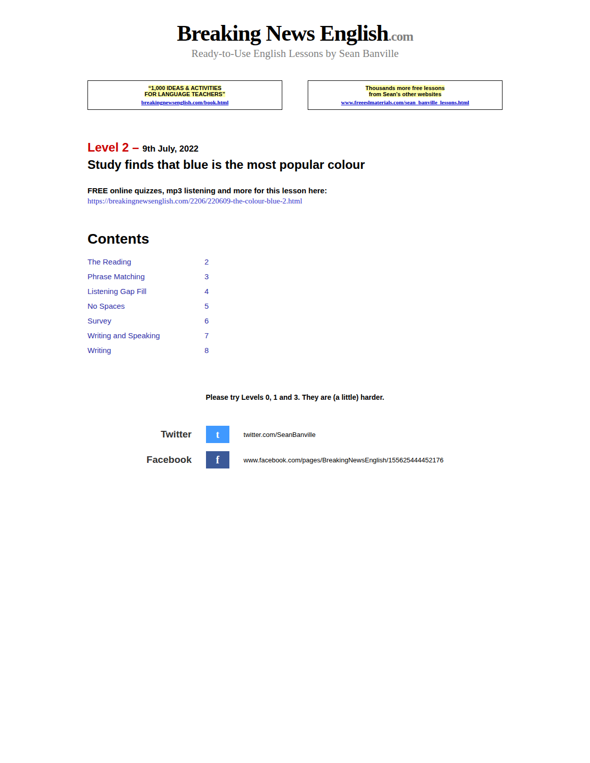Breaking News English.com
Ready-to-Use English Lessons by Sean Banville
“1,000 IDEAS & ACTIVITIES
FOR LANGUAGE TEACHERS” breakingnewsenglish.com/book.html
Thousands more free lessons
from Sean's other websites www.freeeslmaterials.com/sean_banville_lessons.html
Level 2 – 9th July, 2022
Study finds that blue is the most popular colour
FREE online quizzes, mp3 listening and more for this lesson here:
https://breakingnewsenglish.com/2206/220609-the-colour-blue-2.html
Contents
| The Reading | 2 |
| Phrase Matching | 3 |
| Listening Gap Fill | 4 |
| No Spaces | 5 |
| Survey | 6 |
| Writing and Speaking | 7 |
| Writing | 8 |
Please try Levels 0, 1 and 3. They are (a little) harder.
| Twitter | t | twitter.com/SeanBanville |
| Facebook | f | www.facebook.com/pages/BreakingNewsEnglish/155625444452176 |